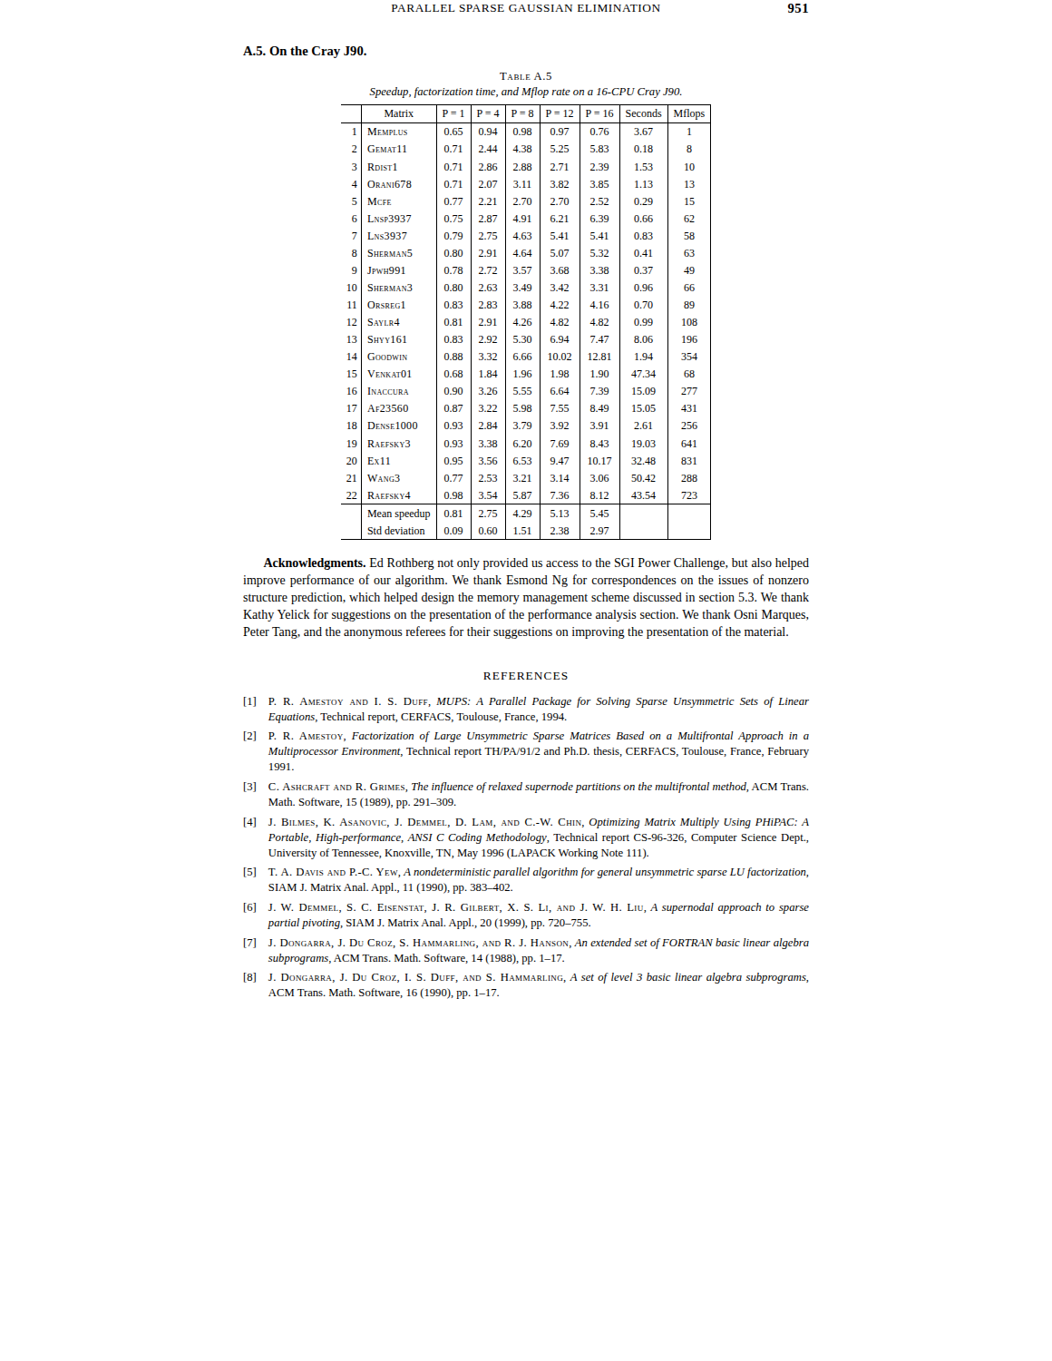PARALLEL SPARSE GAUSSIAN ELIMINATION 951
A.5. On the Cray J90.
Table A.5 Speedup, factorization time, and Mflop rate on a 16-CPU Cray J90.
| | Matrix | P = 1 | P = 4 | P = 8 | P = 12 | P = 16 | Seconds | Mflops |
| --- | --- | --- | --- | --- | --- | --- | --- | --- |
| 1 | Memplus | 0.65 | 0.94 | 0.98 | 0.97 | 0.76 | 3.67 | 1 |
| 2 | Gemat11 | 0.71 | 2.44 | 4.38 | 5.25 | 5.83 | 0.18 | 8 |
| 3 | Rdist1 | 0.71 | 2.86 | 2.88 | 2.71 | 2.39 | 1.53 | 10 |
| 4 | Orani678 | 0.71 | 2.07 | 3.11 | 3.82 | 3.85 | 1.13 | 13 |
| 5 | Mcfe | 0.77 | 2.21 | 2.70 | 2.70 | 2.52 | 0.29 | 15 |
| 6 | Lnsp3937 | 0.75 | 2.87 | 4.91 | 6.21 | 6.39 | 0.66 | 62 |
| 7 | Lns3937 | 0.79 | 2.75 | 4.63 | 5.41 | 5.41 | 0.83 | 58 |
| 8 | Sherman5 | 0.80 | 2.91 | 4.64 | 5.07 | 5.32 | 0.41 | 63 |
| 9 | Jpwh991 | 0.78 | 2.72 | 3.57 | 3.68 | 3.38 | 0.37 | 49 |
| 10 | Sherman3 | 0.80 | 2.63 | 3.49 | 3.42 | 3.31 | 0.96 | 66 |
| 11 | Orsreg1 | 0.83 | 2.83 | 3.88 | 4.22 | 4.16 | 0.70 | 89 |
| 12 | Saylr4 | 0.81 | 2.91 | 4.26 | 4.82 | 4.82 | 0.99 | 108 |
| 13 | Shyy161 | 0.83 | 2.92 | 5.30 | 6.94 | 7.47 | 8.06 | 196 |
| 14 | Goodwin | 0.88 | 3.32 | 6.66 | 10.02 | 12.81 | 1.94 | 354 |
| 15 | Venkat01 | 0.68 | 1.84 | 1.96 | 1.98 | 1.90 | 47.34 | 68 |
| 16 | Inaccura | 0.90 | 3.26 | 5.55 | 6.64 | 7.39 | 15.09 | 277 |
| 17 | Af23560 | 0.87 | 3.22 | 5.98 | 7.55 | 8.49 | 15.05 | 431 |
| 18 | Dense1000 | 0.93 | 2.84 | 3.79 | 3.92 | 3.91 | 2.61 | 256 |
| 19 | Raefsky3 | 0.93 | 3.38 | 6.20 | 7.69 | 8.43 | 19.03 | 641 |
| 20 | Ex11 | 0.95 | 3.56 | 6.53 | 9.47 | 10.17 | 32.48 | 831 |
| 21 | Wang3 | 0.77 | 2.53 | 3.21 | 3.14 | 3.06 | 50.42 | 288 |
| 22 | Raefsky4 | 0.98 | 3.54 | 5.87 | 7.36 | 8.12 | 43.54 | 723 |
| | Mean speedup | 0.81 | 2.75 | 4.29 | 5.13 | 5.45 | | |
| | Std deviation | 0.09 | 0.60 | 1.51 | 2.38 | 2.97 | | |
Acknowledgments. Ed Rothberg not only provided us access to the SGI Power Challenge, but also helped improve performance of our algorithm. We thank Esmond Ng for correspondences on the issues of nonzero structure prediction, which helped design the memory management scheme discussed in section 5.3. We thank Kathy Yelick for suggestions on the presentation of the performance analysis section. We thank Osni Marques, Peter Tang, and the anonymous referees for their suggestions on improving the presentation of the material.
REFERENCES
[1] P. R. Amestoy and I. S. Duff, MUPS: A Parallel Package for Solving Sparse Unsymmetric Sets of Linear Equations, Technical report, CERFACS, Toulouse, France, 1994.
[2] P. R. Amestoy, Factorization of Large Unsymmetric Sparse Matrices Based on a Multifrontal Approach in a Multiprocessor Environment, Technical report TH/PA/91/2 and Ph.D. thesis, CERFACS, Toulouse, France, February 1991.
[3] C. Ashcraft and R. Grimes, The influence of relaxed supernode partitions on the multifrontal method, ACM Trans. Math. Software, 15 (1989), pp. 291–309.
[4] J. Bilmes, K. Asanovic, J. Demmel, D. Lam, and C.-W. Chin, Optimizing Matrix Multiply Using PHiPAC: A Portable, High-performance, ANSI C Coding Methodology, Technical report CS-96-326, Computer Science Dept., University of Tennessee, Knoxville, TN, May 1996 (LAPACK Working Note 111).
[5] T. A. Davis and P.-C. Yew, A nondeterministic parallel algorithm for general unsymmetric sparse LU factorization, SIAM J. Matrix Anal. Appl., 11 (1990), pp. 383–402.
[6] J. W. Demmel, S. C. Eisenstat, J. R. Gilbert, X. S. Li, and J. W. H. Liu, A supernodal approach to sparse partial pivoting, SIAM J. Matrix Anal. Appl., 20 (1999), pp. 720–755.
[7] J. Dongarra, J. Du Croz, S. Hammarling, and R. J. Hanson, An extended set of FORTRAN basic linear algebra subprograms, ACM Trans. Math. Software, 14 (1988), pp. 1–17.
[8] J. Dongarra, J. Du Croz, I. S. Duff, and S. Hammarling, A set of level 3 basic linear algebra subprograms, ACM Trans. Math. Software, 16 (1990), pp. 1–17.